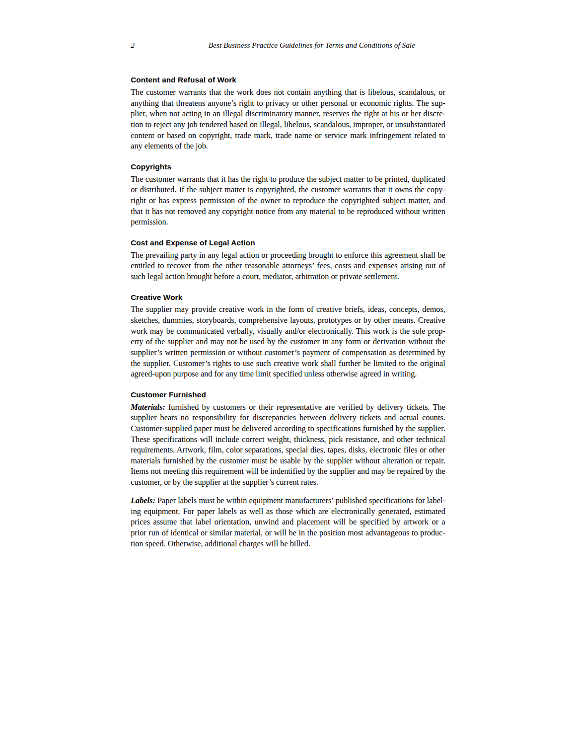2 Best Business Practice Guidelines for Terms and Conditions of Sale
Content and Refusal of Work
The customer warrants that the work does not contain anything that is libelous, scandalous, or anything that threatens anyone’s right to privacy or other personal or economic rights. The supplier, when not acting in an illegal discriminatory manner, reserves the right at his or her discretion to reject any job tendered based on illegal, libelous, scandalous, improper, or unsubstantiated content or based on copyright, trade mark, trade name or service mark infringement related to any elements of the job.
Copyrights
The customer warrants that it has the right to produce the subject matter to be printed, duplicated or distributed. If the subject matter is copyrighted, the customer warrants that it owns the copyright or has express permission of the owner to reproduce the copyrighted subject matter, and that it has not removed any copyright notice from any material to be reproduced without written permission.
Cost and Expense of Legal Action
The prevailing party in any legal action or proceeding brought to enforce this agreement shall be entitled to recover from the other reasonable attorneys’ fees, costs and expenses arising out of such legal action brought before a court, mediator, arbitration or private settlement.
Creative Work
The supplier may provide creative work in the form of creative briefs, ideas, concepts, demos, sketches, dummies, storyboards, comprehensive layouts, prototypes or by other means. Creative work may be communicated verbally, visually and/or electronically. This work is the sole property of the supplier and may not be used by the customer in any form or derivation without the supplier’s written permission or without customer’s payment of compensation as determined by the supplier. Customer’s rights to use such creative work shall further be limited to the original agreed-upon purpose and for any time limit specified unless otherwise agreed in writing.
Customer Furnished
Materials: furnished by customers or their representative are verified by delivery tickets. The supplier bears no responsibility for discrepancies between delivery tickets and actual counts. Customer-supplied paper must be delivered according to specifications furnished by the supplier. These specifications will include correct weight, thickness, pick resistance, and other technical requirements. Artwork, film, color separations, special dies, tapes, disks, electronic files or other materials furnished by the customer must be usable by the supplier without alteration or repair. Items not meeting this requirement will be indentified by the supplier and may be repaired by the customer, or by the supplier at the supplier’s current rates.
Labels: Paper labels must be within equipment manufacturers’ published specifications for labeling equipment. For paper labels as well as those which are electronically generated, estimated prices assume that label orientation, unwind and placement will be specified by artwork or a prior run of identical or similar material, or will be in the position most advantageous to production speed. Otherwise, additional charges will be billed.